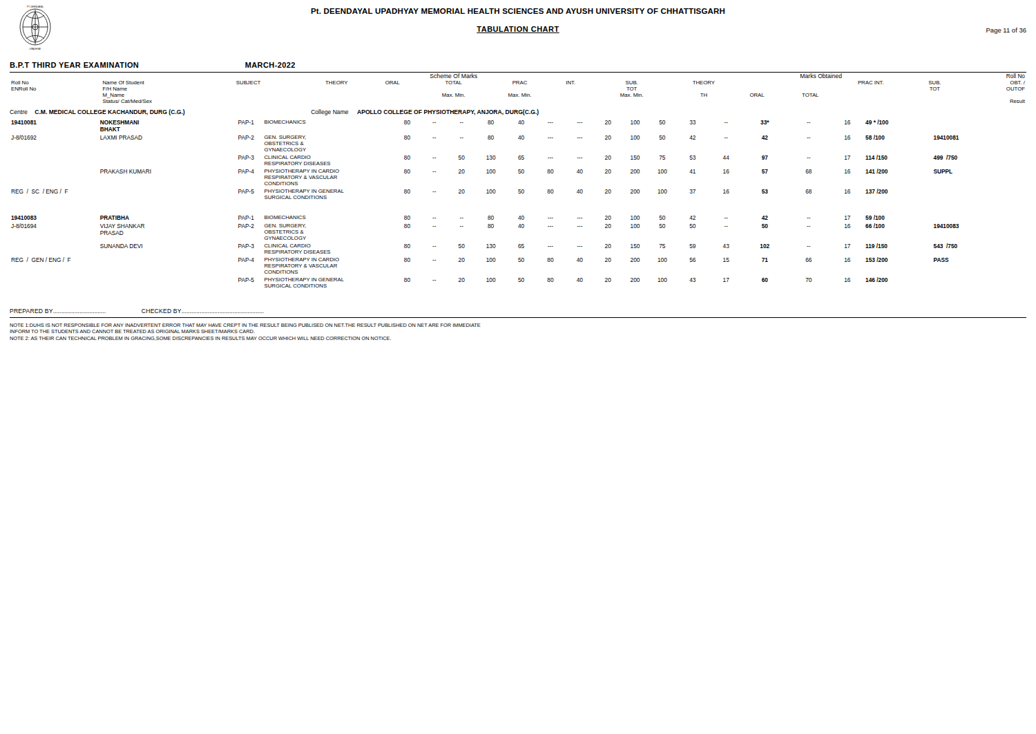PT. DEENDAYAL UPADHYAY
Pt. DEENDAYAL UPADHYAY MEMORIAL HEALTH SCIENCES AND AYUSH UNIVERSITY OF CHHATTISGARH
Page 11 of 36
TABULATION CHART
B.P.T THIRD YEAR EXAMINATION MARCH-2022
| | | Scheme Of Marks | Marks Obtained | Roll No |
| Roll No ENRoll No | Name Of Student F/H Name M_Name Status/ Cat/Med/Sex | / SUBJECT / THEORY / ORAL / TOTAL / PRAC / INT. / SUB. TOT / / / / / Max. Min. / Max. Min. / / Max. Min. / | / THEORY / / / PRAC INT. / SUB. TOT / / TH / ORAL / TOTAL / / / | OBT. / OUTOF Result |
Centre C.M. MEDICAL COLLEGE KACHANDUR, DURG (C.G.) College Name APOLLO COLLEGE OF PHYSIOTHERAPY, ANJORA, DURG(C.G.)
| 19410081 | NOKESHMANI BHAKT | PAP-1 | BIOMECHANICS | 80 | -- | -- | 80 | 40 | --- | --- | 20 | 100 | 50 | 33 | -- | 33* | -- | 16 | 49 * /100 | |
| J-8/01692 | LAXMI PRASAD | PAP-2 | GEN. SURGERY, OBSTETRICS & GYNAECOLOGY | 80 | -- | -- | 80 | 40 | --- | --- | 20 | 100 | 50 | 42 | -- | 42 | -- | 16 | 58 /100 | 19410081 |
| | | PAP-3 | CLINICAL CARDIO RESPIRATORY DISEASES | 80 | -- | 50 | 130 | 65 | --- | --- | 20 | 150 | 75 | 53 | 44 | 97 | -- | 17 | 114 /150 | 499 /750 |
| | PRAKASH KUMARI | PAP-4 | PHYSIOTHERAPY IN CARDIO RESPIRATORY & VASCULAR CONDITIONS | 80 | -- | 20 | 100 | 50 | 80 | 40 | 20 | 200 | 100 | 41 | 16 | 57 | 68 | 16 | 141 /200 | SUPPL |
| REG / SC / ENG / F | | PAP-5 | PHYSIOTHERAPY IN GENERAL SURGICAL CONDITIONS | 80 | -- | 20 | 100 | 50 | 80 | 40 | 20 | 200 | 100 | 37 | 16 | 53 | 68 | 16 | 137 /200 | |
| 19410083 | PRATIBHA | PAP-1 | BIOMECHANICS | 80 | -- | -- | 80 | 40 | --- | --- | 20 | 100 | 50 | 42 | -- | 42 | -- | 17 | 59 /100 | |
| J-8/01694 | VIJAY SHANKAR PRASAD | PAP-2 | GEN. SURGERY, OBSTETRICS & GYNAECOLOGY | 80 | -- | -- | 80 | 40 | --- | --- | 20 | 100 | 50 | 50 | -- | 50 | -- | 16 | 66 /100 | 19410083 |
| | SUNANDA DEVI | PAP-3 | CLINICAL CARDIO RESPIRATORY DISEASES | 80 | -- | 50 | 130 | 65 | --- | --- | 20 | 150 | 75 | 59 | 43 | 102 | -- | 17 | 119 /150 | 543 /750 |
| REG / GEN / ENG / F | | PAP-4 | PHYSIOTHERAPY IN CARDIO RESPIRATORY & VASCULAR CONDITIONS | 80 | -- | 20 | 100 | 50 | 80 | 40 | 20 | 200 | 100 | 56 | 15 | 71 | 66 | 16 | 153 /200 | PASS |
| | | PAP-5 | PHYSIOTHERAPY IN GENERAL SURGICAL CONDITIONS | 80 | -- | 20 | 100 | 50 | 80 | 40 | 20 | 200 | 100 | 43 | 17 | 60 | 70 | 16 | 146 /200 | |
PREPARED BY................................ CHECKED BY..................................................
NOTE 1:DUHS IS NOT RESPONSIBLE FOR ANY INADVERTENT ERROR THAT MAY HAVE CREPT IN THE RESULT BEING PUBLISED ON NET.THE RESULT PUBLISHED ON NET ARE FOR IMMEDIATE
INFORM TO THE STUDENTS AND CANNOT BE TREATED AS ORIGINAL MARKS SHEET/MARKS CARD.
NOTE 2: AS THEIR CAN TECHNICAL PROBLEM IN GRACING,SOME DISCREPANCIES IN RESULTS MAY OCCUR WHICH WILL NEED CORRECTION ON NOTICE.